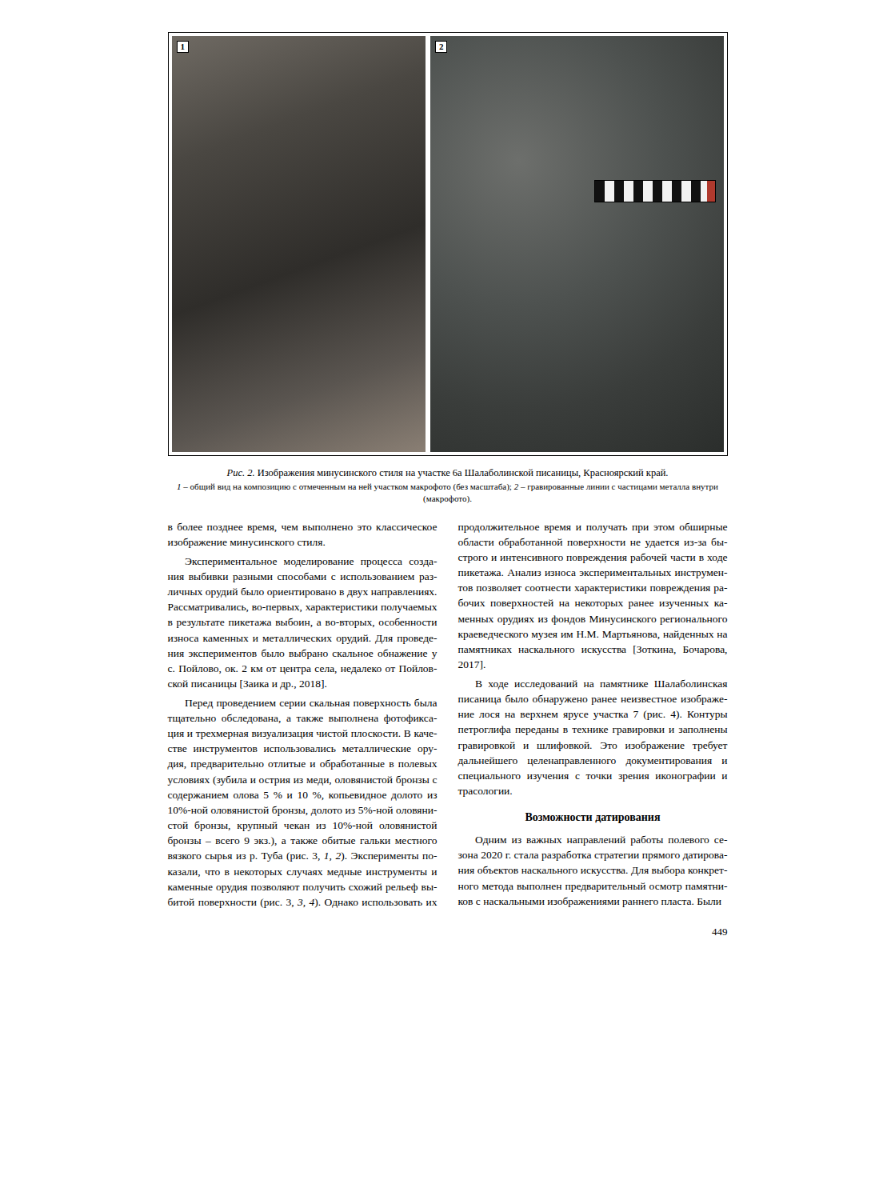1
2
Рис. 2. Изображения минусинского стиля на участке 6а Шалаболинской писаницы, Красноярский край.
1 – общий вид на композицию с отмеченным на ней участком макрофото (без масштаба); 2 – гравированные линии с частицами металла внутри (макрофото).
в более позднее время, чем выполнено это классическое изображение минусинского стиля.
Экспериментальное моделирование процесса создания выбивки разными способами с использованием различных орудий было ориентировано в двух направлениях. Рассматривались, во-первых, характеристики получаемых в результате пикетажа выбоин, а во-вторых, особенности износа каменных и металлических орудий. Для проведения экспериментов было выбрано скальное обнажение у с. Пойлово, ок. 2 км от центра села, недалеко от Пойловской писаницы [Заика и др., 2018].
Перед проведением серии скальная поверхность была тщательно обследована, а также выполнена фотофиксация и трехмерная визуализация чистой плоскости. В качестве инструментов использовались металлические орудия, предварительно отлитые и обработанные в полевых условиях (зубила и острия из меди, оловянистой бронзы с содержанием олова 5 % и 10 %, копьевидное долото из 10%-ной оловянистой бронзы, долото из 5%-ной оловянистой бронзы, крупный чекан из 10%-ной оловянистой бронзы – всего 9 экз.), а также обитые гальки местного вязкого сырья из р. Туба (рис. 3, 1, 2). Эксперименты показали, что в некоторых случаях медные инструменты и каменные орудия позволяют получить схожий рельеф выбитой поверхности (рис. 3, 3, 4). Однако использовать их продолжительное время и получать при этом обширные области обработанной поверхности не удается из-за быстрого и интенсивного повреждения рабочей части в ходе пикетажа. Анализ износа экспериментальных инструментов позволяет соотнести характеристики повреждения рабочих поверхностей на некоторых ранее изученных каменных орудиях из фондов Минусинского регионального краеведческого музея им Н.М. Мартьянова, найденных на памятниках наскального искусства [Зоткина, Бочарова, 2017].
В ходе исследований на памятнике Шалаболинская писаница было обнаружено ранее неизвестное изображение лося на верхнем ярусе участка 7 (рис. 4). Контуры петроглифа переданы в технике гравировки и заполнены гравировкой и шлифовкой. Это изображение требует дальнейшего целенаправленного документирования и специального изучения с точки зрения иконографии и трасологии.
Возможности датирования
Одним из важных направлений работы полевого сезона 2020 г. стала разработка стратегии прямого датирования объектов наскального искусства. Для выбора конкретного метода выполнен предварительный осмотр памятников с наскальными изображениями раннего пласта. Были
449